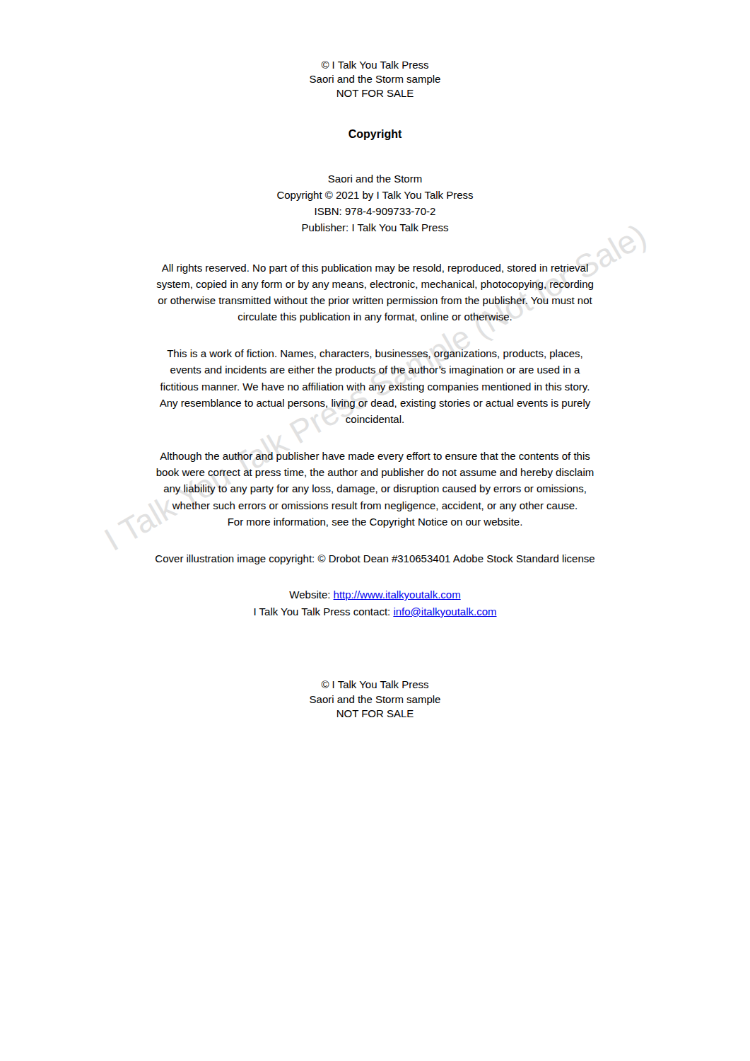I Talk You Talk Press Sample (Not for Sale)
© I Talk You Talk Press
Saori and the Storm sample
NOT FOR SALE
Copyright
Saori and the Storm
Copyright © 2021 by I Talk You Talk Press
ISBN: 978-4-909733-70-2
Publisher: I Talk You Talk Press
All rights reserved. No part of this publication may be resold, reproduced, stored in retrieval system, copied in any form or by any means, electronic, mechanical, photocopying, recording or otherwise transmitted without the prior written permission from the publisher. You must not circulate this publication in any format, online or otherwise.
This is a work of fiction. Names, characters, businesses, organizations, products, places, events and incidents are either the products of the author’s imagination or are used in a fictitious manner. We have no affiliation with any existing companies mentioned in this story. Any resemblance to actual persons, living or dead, existing stories or actual events is purely coincidental.
Although the author and publisher have made every effort to ensure that the contents of this book were correct at press time, the author and publisher do not assume and hereby disclaim any liability to any party for any loss, damage, or disruption caused by errors or omissions, whether such errors or omissions result from negligence, accident, or any other cause.
For more information, see the Copyright Notice on our website.
Cover illustration image copyright: © Drobot Dean #310653401 Adobe Stock Standard license
Website: http://www.italkyoutalk.com
I Talk You Talk Press contact: info@italkyoutalk.com
© I Talk You Talk Press
Saori and the Storm sample
NOT FOR SALE